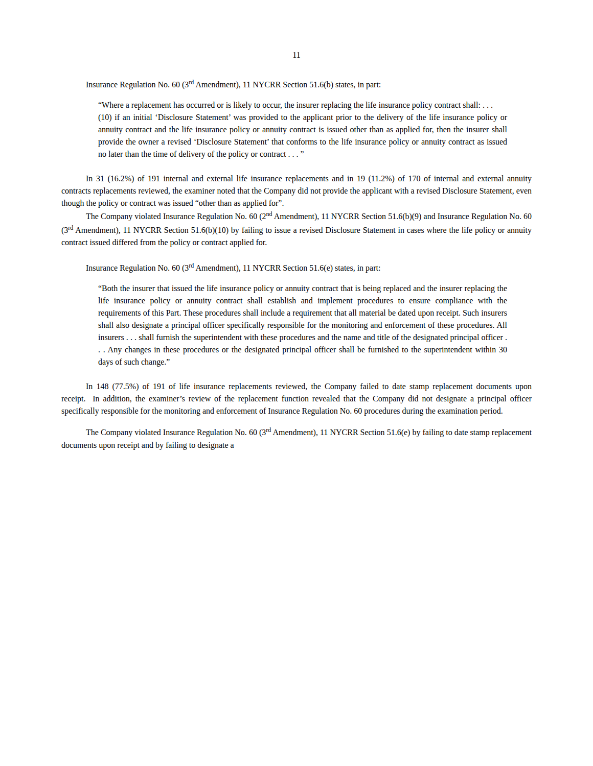11
Insurance Regulation No. 60 (3rd Amendment), 11 NYCRR Section 51.6(b) states, in part:
“Where a replacement has occurred or is likely to occur, the insurer replacing the life insurance policy contract shall: . . .
(10) if an initial ‘Disclosure Statement’ was provided to the applicant prior to the delivery of the life insurance policy or annuity contract and the life insurance policy or annuity contract is issued other than as applied for, then the insurer shall provide the owner a revised ‘Disclosure Statement’ that conforms to the life insurance policy or annuity contract as issued no later than the time of delivery of the policy or contract . . . ”
In 31 (16.2%) of 191 internal and external life insurance replacements and in 19 (11.2%) of 170 of internal and external annuity contracts replacements reviewed, the examiner noted that the Company did not provide the applicant with a revised Disclosure Statement, even though the policy or contract was issued “other than as applied for”.
The Company violated Insurance Regulation No. 60 (2nd Amendment), 11 NYCRR Section 51.6(b)(9) and Insurance Regulation No. 60 (3rd Amendment), 11 NYCRR Section 51.6(b)(10) by failing to issue a revised Disclosure Statement in cases where the life policy or annuity contract issued differed from the policy or contract applied for.
Insurance Regulation No. 60 (3rd Amendment), 11 NYCRR Section 51.6(e) states, in part:
“Both the insurer that issued the life insurance policy or annuity contract that is being replaced and the insurer replacing the life insurance policy or annuity contract shall establish and implement procedures to ensure compliance with the requirements of this Part. These procedures shall include a requirement that all material be dated upon receipt. Such insurers shall also designate a principal officer specifically responsible for the monitoring and enforcement of these procedures. All insurers . . . shall furnish the superintendent with these procedures and the name and title of the designated principal officer . . . Any changes in these procedures or the designated principal officer shall be furnished to the superintendent within 30 days of such change.”
In 148 (77.5%) of 191 of life insurance replacements reviewed, the Company failed to date stamp replacement documents upon receipt. In addition, the examiner’s review of the replacement function revealed that the Company did not designate a principal officer specifically responsible for the monitoring and enforcement of Insurance Regulation No. 60 procedures during the examination period.
The Company violated Insurance Regulation No. 60 (3rd Amendment), 11 NYCRR Section 51.6(e) by failing to date stamp replacement documents upon receipt and by failing to designate a